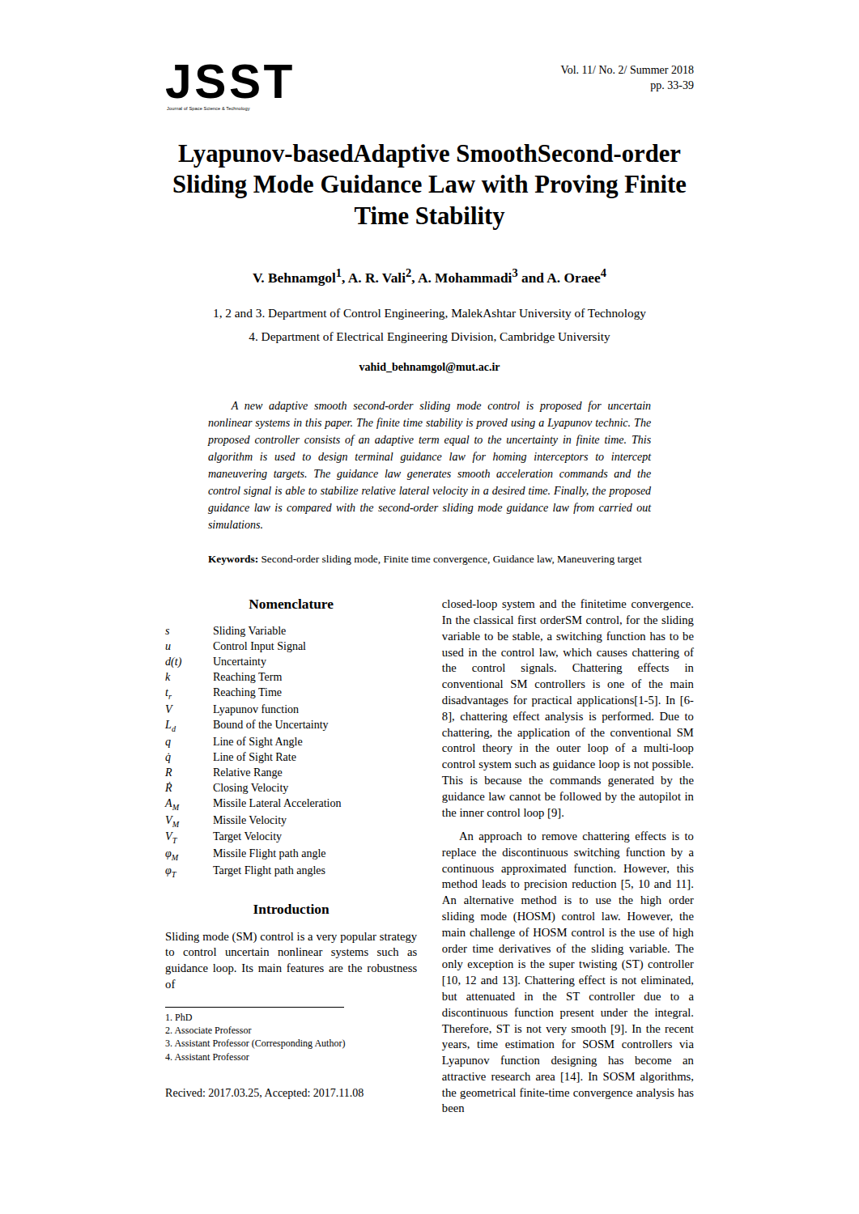JSST Journal of Space Science & Technology
Vol. 11/ No. 2/ Summer 2018
pp. 33-39
Lyapunov-basedAdaptive SmoothSecond-order Sliding Mode Guidance Law with Proving Finite Time Stability
V. Behnamgol1, A. R. Vali2, A. Mohammadi3 and A. Oraee4
1, 2 and 3. Department of Control Engineering, MalekAshtar University of Technology
4. Department of Electrical Engineering Division, Cambridge University
vahid_behnamgol@mut.ac.ir
A new adaptive smooth second-order sliding mode control is proposed for uncertain nonlinear systems in this paper. The finite time stability is proved using a Lyapunov technic. The proposed controller consists of an adaptive term equal to the uncertainty in finite time. This algorithm is used to design terminal guidance law for homing interceptors to intercept maneuvering targets. The guidance law generates smooth acceleration commands and the control signal is able to stabilize relative lateral velocity in a desired time. Finally, the proposed guidance law is compared with the second-order sliding mode guidance law from carried out simulations.
Keywords: Second-order sliding mode, Finite time convergence, Guidance law, Maneuvering target
Nomenclature
| s | Sliding Variable |
| u | Control Input Signal |
| d(t) | Uncertainty |
| k | Reaching Term |
| t r | Reaching Time |
| V | Lyapunov function |
| L d | Bound of the Uncertainty |
| q | Line of Sight Angle |
| q̇ | Line of Sight Rate |
| R | Relative Range |
| Ṙ | Closing Velocity |
| A M | Missile Lateral Acceleration |
| V M | Missile Velocity |
| V T | Target Velocity |
| φ M | Missile Flight path angle |
| φ T | Target Flight path angles |
Introduction
Sliding mode (SM) control is a very popular strategy to control uncertain nonlinear systems such as guidance loop. Its main features are the robustness of
1. PhD
2. Associate Professor
3. Assistant Professor (Corresponding Author)
4. Assistant Professor
Recived: 2017.03.25, Accepted: 2017.11.08
closed-loop system and the finitetime convergence. In the classical first orderSM control, for the sliding variable to be stable, a switching function has to be used in the control law, which causes chattering of the control signals. Chattering effects in conventional SM controllers is one of the main disadvantages for practical applications[1-5]. In [6-8], chattering effect analysis is performed. Due to chattering, the application of the conventional SM control theory in the outer loop of a multi-loop control system such as guidance loop is not possible. This is because the commands generated by the guidance law cannot be followed by the autopilot in the inner control loop [9].
An approach to remove chattering effects is to replace the discontinuous switching function by a continuous approximated function. However, this method leads to precision reduction [5, 10 and 11]. An alternative method is to use the high order sliding mode (HOSM) control law. However, the main challenge of HOSM control is the use of high order time derivatives of the sliding variable. The only exception is the super twisting (ST) controller [10, 12 and 13]. Chattering effect is not eliminated, but attenuated in the ST controller due to a discontinuous function present under the integral. Therefore, ST is not very smooth [9]. In the recent years, time estimation for SOSM controllers via Lyapunov function designing has become an attractive research area [14]. In SOSM algorithms, the geometrical finite-time convergence analysis has been